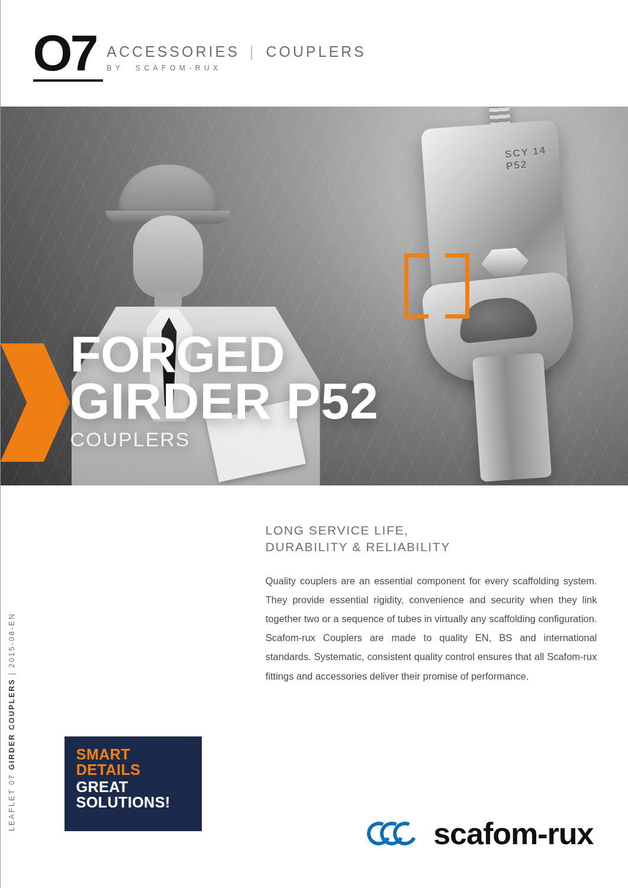O7
ACCESSORIES | COUPLERS
BY SCAFOM-RUX
SCY 14 P52
FORGEDGIRDER P52
COUPLERS
Long service life,
durability & reliability
Quality couplers are an essential component for every scaffolding system. They provide essential rigidity, convenience and security when they link together two or a sequence of tubes in virtually any scaffolding configuration. Scafom-rux Couplers are made to quality EN, BS and international standards. Systematic, consistent quality control ensures that all Scafom-rux fittings and accessories deliver their promise of performance.
SMART
DETAILS
GREAT
SOLUTIONS!
LEAFLET 07 GIRDER COUPLERS | 2015-08-EN
scafom-rux